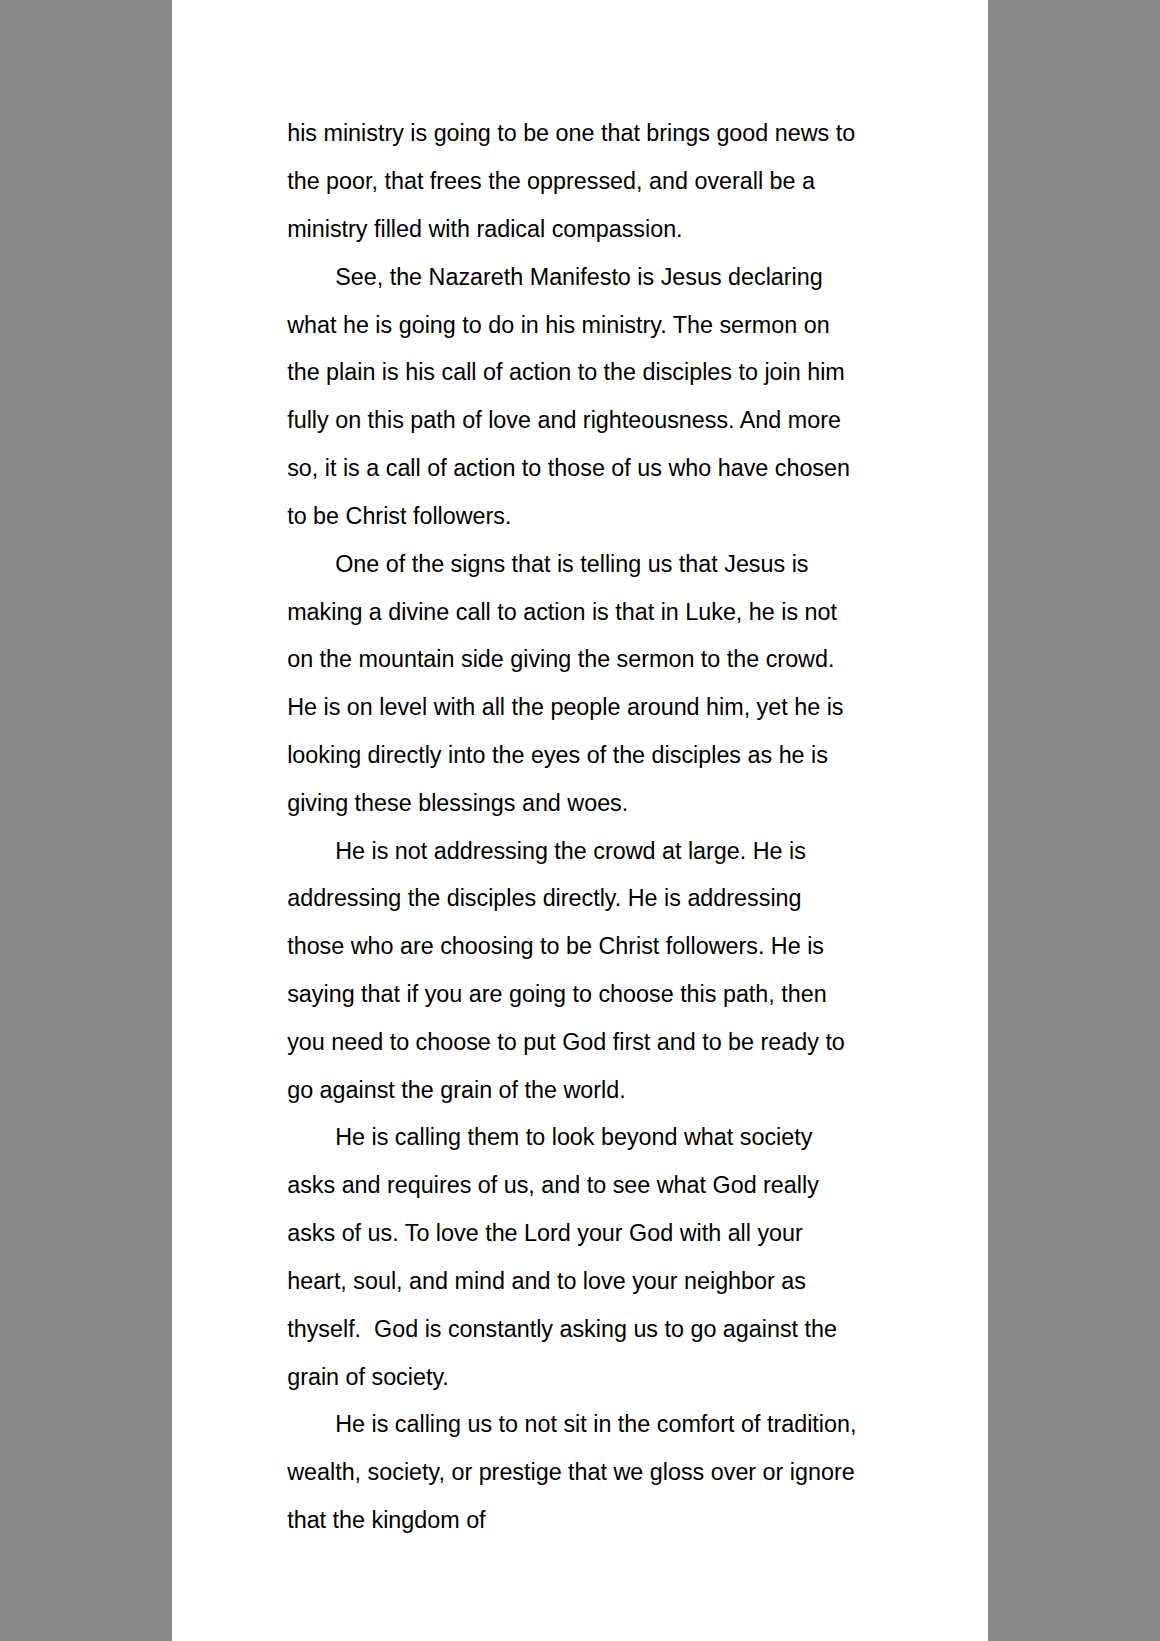his ministry is going to be one that brings good news to the poor, that frees the oppressed, and overall be a ministry filled with radical compassion.
See, the Nazareth Manifesto is Jesus declaring what he is going to do in his ministry. The sermon on the plain is his call of action to the disciples to join him fully on this path of love and righteousness. And more so, it is a call of action to those of us who have chosen to be Christ followers.
One of the signs that is telling us that Jesus is making a divine call to action is that in Luke, he is not on the mountain side giving the sermon to the crowd. He is on level with all the people around him, yet he is looking directly into the eyes of the disciples as he is giving these blessings and woes.
He is not addressing the crowd at large. He is addressing the disciples directly. He is addressing those who are choosing to be Christ followers. He is saying that if you are going to choose this path, then you need to choose to put God first and to be ready to go against the grain of the world.
He is calling them to look beyond what society asks and requires of us, and to see what God really asks of us. To love the Lord your God with all your heart, soul, and mind and to love your neighbor as thyself. God is constantly asking us to go against the grain of society.
He is calling us to not sit in the comfort of tradition, wealth, society, or prestige that we gloss over or ignore that the kingdom of